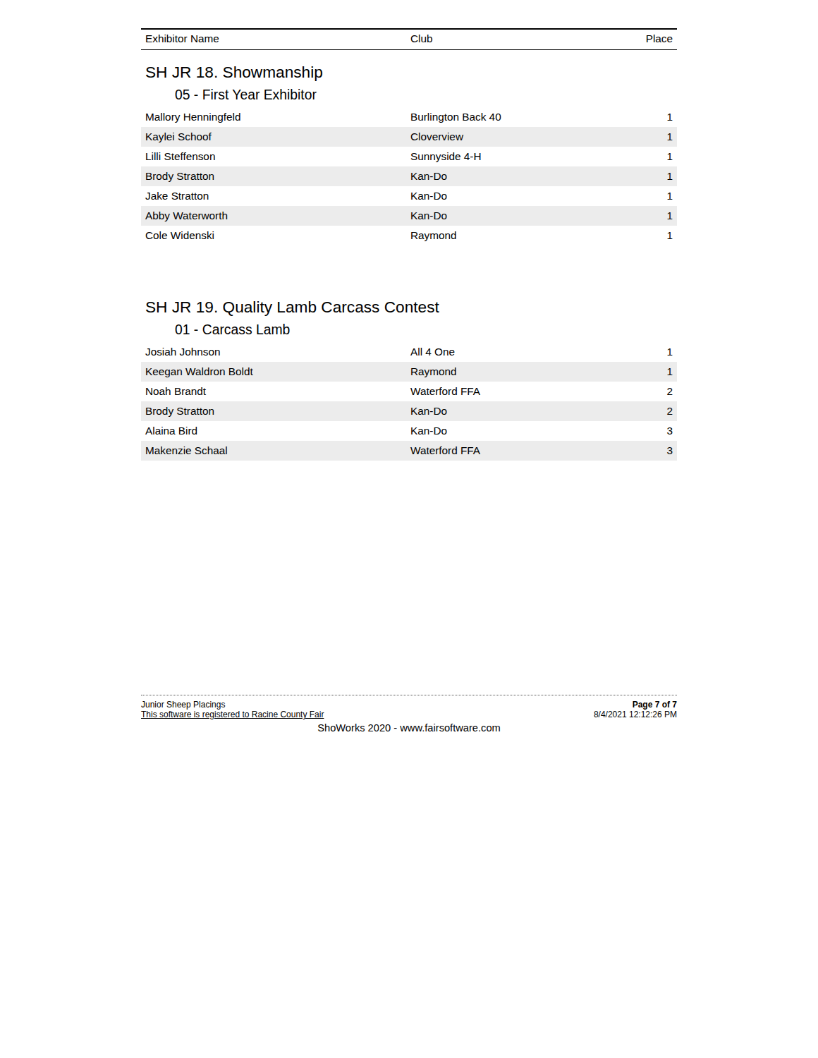| Exhibitor Name | Club | Place |
| --- | --- | --- |
| SH JR 18. Showmanship |
| 05 - First Year Exhibitor |
| Mallory Henningfeld | Burlington Back 40 | 1 |
| Kaylei Schoof | Cloverview | 1 |
| Lilli Steffenson | Sunnyside 4-H | 1 |
| Brody Stratton | Kan-Do | 1 |
| Jake Stratton | Kan-Do | 1 |
| Abby Waterworth | Kan-Do | 1 |
| Cole Widenski | Raymond | 1 |
| SH JR 19. Quality Lamb Carcass Contest |
| 01 - Carcass Lamb |
| Josiah Johnson | All 4 One | 1 |
| Keegan Waldron Boldt | Raymond | 1 |
| Noah Brandt | Waterford FFA | 2 |
| Brody Stratton | Kan-Do | 2 |
| Alaina Bird | Kan-Do | 3 |
| Makenzie Schaal | Waterford FFA | 3 |
Junior Sheep Placings
Page 7 of 7
This software is registered to Racine County Fair
8/4/2021 12:12:26 PM
ShoWorks 2020 - www.fairsoftware.com